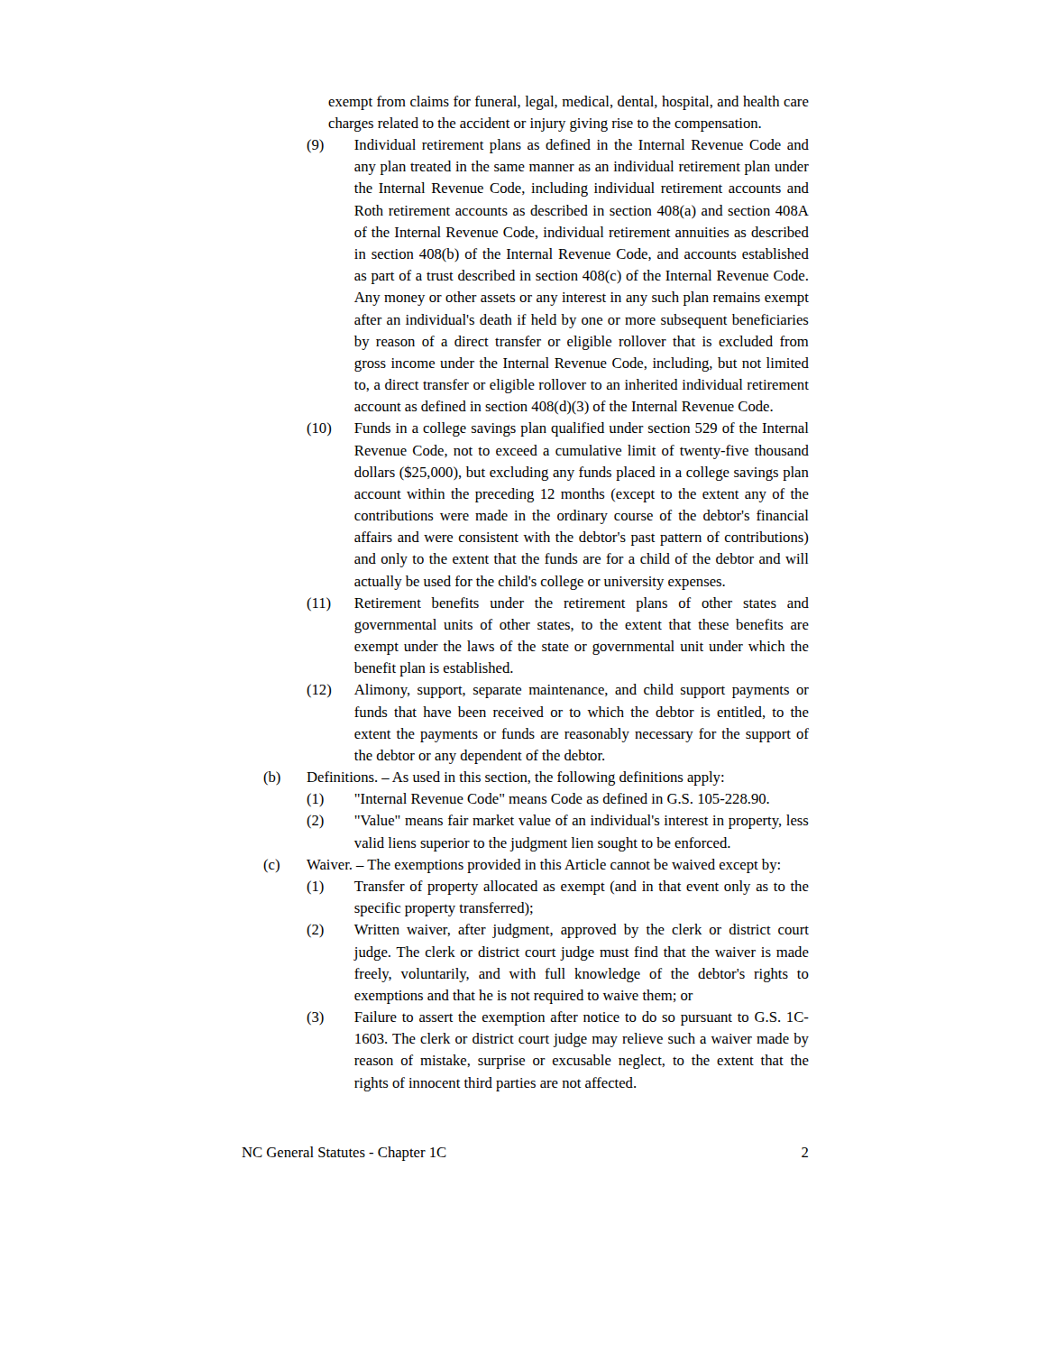exempt from claims for funeral, legal, medical, dental, hospital, and health care charges related to the accident or injury giving rise to the compensation.
(9)
Individual retirement plans as defined in the Internal Revenue Code and any plan treated in the same manner as an individual retirement plan under the Internal Revenue Code, including individual retirement accounts and Roth retirement accounts as described in section 408(a) and section 408A of the Internal Revenue Code, individual retirement annuities as described in section 408(b) of the Internal Revenue Code, and accounts established as part of a trust described in section 408(c) of the Internal Revenue Code. Any money or other assets or any interest in any such plan remains exempt after an individual's death if held by one or more subsequent beneficiaries by reason of a direct transfer or eligible rollover that is excluded from gross income under the Internal Revenue Code, including, but not limited to, a direct transfer or eligible rollover to an inherited individual retirement account as defined in section 408(d)(3) of the Internal Revenue Code.
(10)
Funds in a college savings plan qualified under section 529 of the Internal Revenue Code, not to exceed a cumulative limit of twenty-five thousand dollars ($25,000), but excluding any funds placed in a college savings plan account within the preceding 12 months (except to the extent any of the contributions were made in the ordinary course of the debtor's financial affairs and were consistent with the debtor's past pattern of contributions) and only to the extent that the funds are for a child of the debtor and will actually be used for the child's college or university expenses.
(11)
Retirement benefits under the retirement plans of other states and governmental units of other states, to the extent that these benefits are exempt under the laws of the state or governmental unit under which the benefit plan is established.
(12)
Alimony, support, separate maintenance, and child support payments or funds that have been received or to which the debtor is entitled, to the extent the payments or funds are reasonably necessary for the support of the debtor or any dependent of the debtor.
(b)
Definitions. – As used in this section, the following definitions apply:
(1)
"Internal Revenue Code" means Code as defined in G.S. 105-228.90.
(2)
"Value" means fair market value of an individual's interest in property, less valid liens superior to the judgment lien sought to be enforced.
(c)
Waiver. – The exemptions provided in this Article cannot be waived except by:
(1)
Transfer of property allocated as exempt (and in that event only as to the specific property transferred);
(2)
Written waiver, after judgment, approved by the clerk or district court judge. The clerk or district court judge must find that the waiver is made freely, voluntarily, and with full knowledge of the debtor's rights to exemptions and that he is not required to waive them; or
(3)
Failure to assert the exemption after notice to do so pursuant to G.S. 1C-1603. The clerk or district court judge may relieve such a waiver made by reason of mistake, surprise or excusable neglect, to the extent that the rights of innocent third parties are not affected.
NC General Statutes - Chapter 1C
2